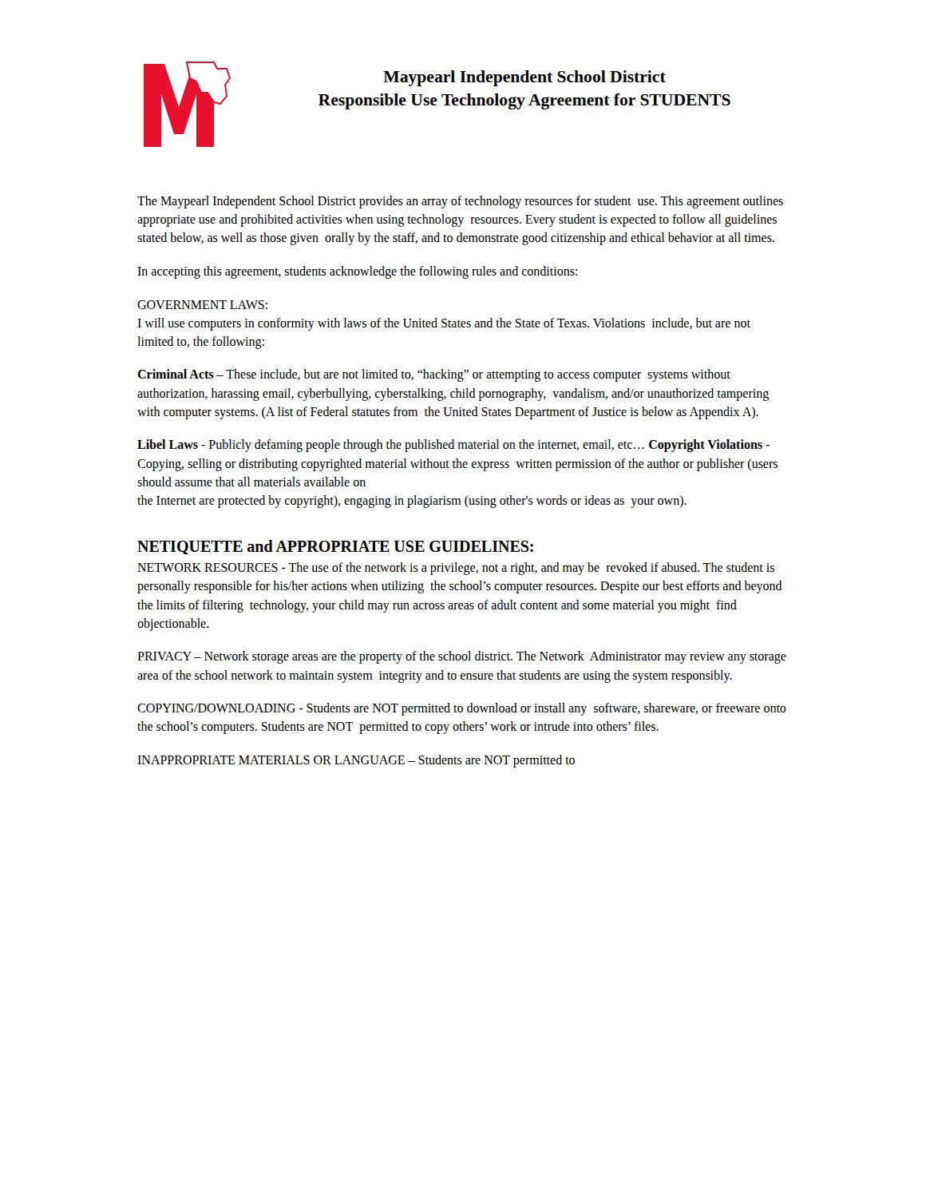Maypearl Independent School District
Responsible Use Technology Agreement for STUDENTS
The Maypearl Independent School District provides an array of technology resources for student use. This agreement outlines appropriate use and prohibited activities when using technology resources. Every student is expected to follow all guidelines stated below, as well as those given orally by the staff, and to demonstrate good citizenship and ethical behavior at all times.
In accepting this agreement, students acknowledge the following rules and conditions:
GOVERNMENT LAWS:
I will use computers in conformity with laws of the United States and the State of Texas. Violations include, but are not limited to, the following:
Criminal Acts – These include, but are not limited to, “hacking” or attempting to access computer systems without authorization, harassing email, cyberbullying, cyberstalking, child pornography, vandalism, and/or unauthorized tampering with computer systems. (A list of Federal statutes from the United States Department of Justice is below as Appendix A).
Libel Laws - Publicly defaming people through the published material on the internet, email, etc… Copyright Violations - Copying, selling or distributing copyrighted material without the express written permission of the author or publisher (users should assume that all materials available on
the Internet are protected by copyright), engaging in plagiarism (using other's words or ideas as your own).
NETIQUETTE and APPROPRIATE USE GUIDELINES:
NETWORK RESOURCES - The use of the network is a privilege, not a right, and may be revoked if abused. The student is personally responsible for his/her actions when utilizing the school’s computer resources. Despite our best efforts and beyond the limits of filtering technology, your child may run across areas of adult content and some material you might find objectionable.
PRIVACY – Network storage areas are the property of the school district. The Network Administrator may review any storage area of the school network to maintain system integrity and to ensure that students are using the system responsibly.
COPYING/DOWNLOADING - Students are NOT permitted to download or install any software, shareware, or freeware onto the school’s computers. Students are NOT permitted to copy others’ work or intrude into others’ files.
INAPPROPRIATE MATERIALS OR LANGUAGE – Students are NOT permitted to